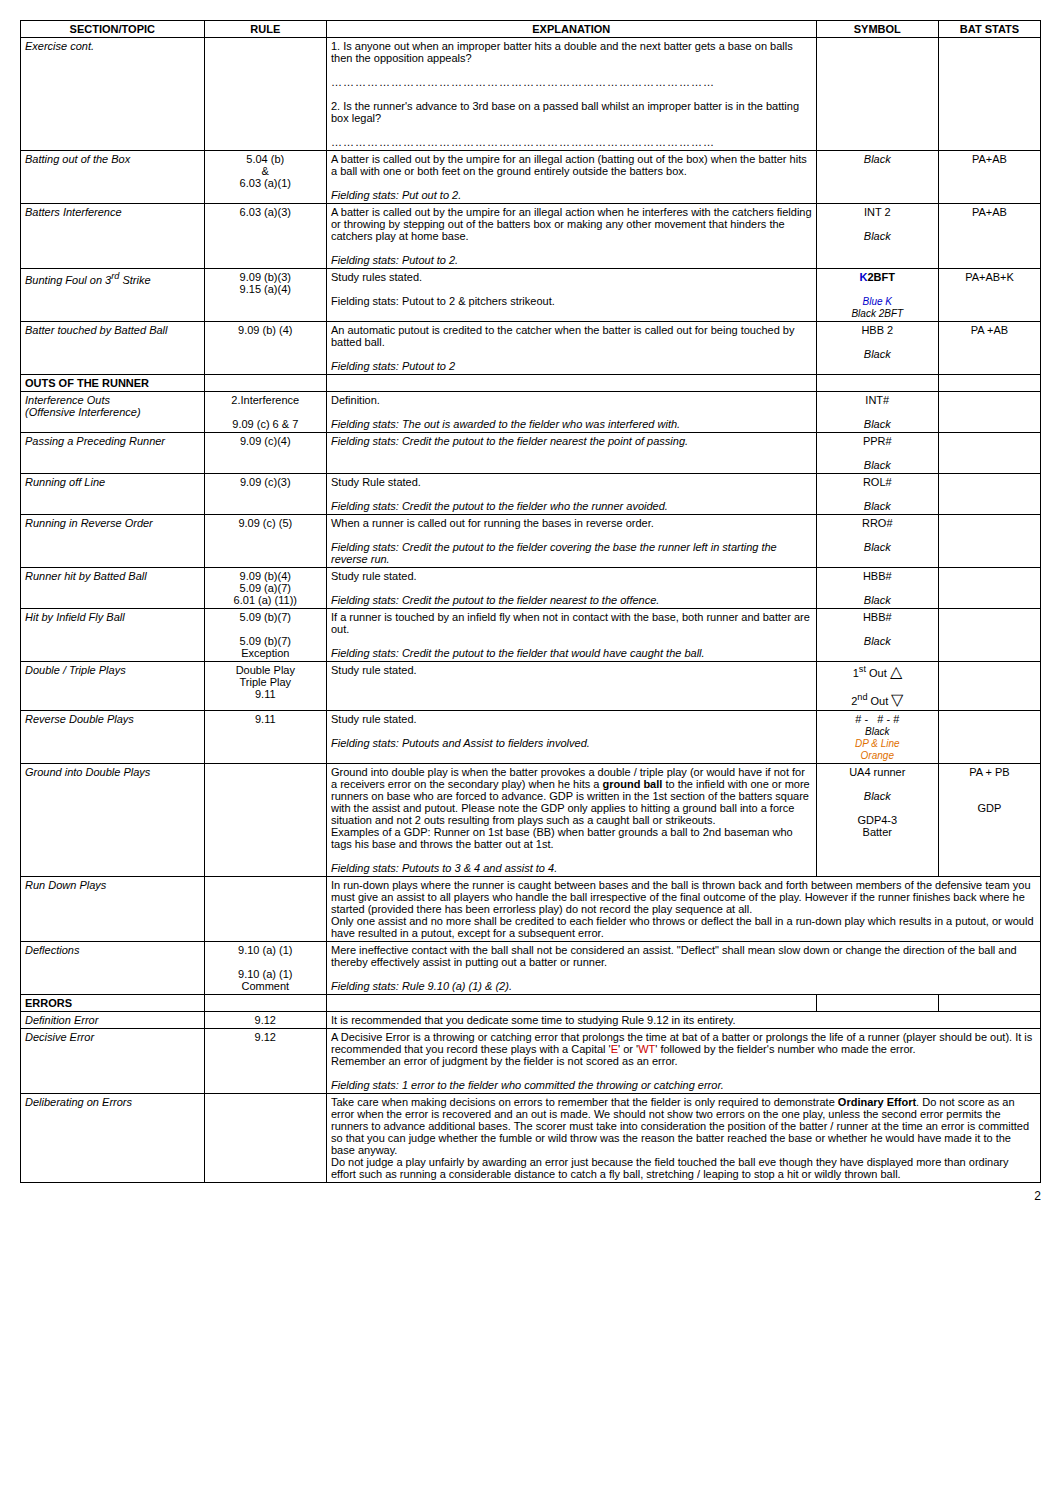| SECTION/TOPIC | RULE | EXPLANATION | SYMBOL | BAT STATS |
| --- | --- | --- | --- | --- |
| Exercise cont. | | 1. Is anyone out when an improper batter hits a double and the next batter gets a base on balls then the opposition appeals? …………………………………………………………………………………… 2. Is the runner's advance to 3rd base on a passed ball whilst an improper batter is in the batting box legal? …………………………………………………………………………………… | | |
| Batting out of the Box | 5.04 (b) & 6.03 (a)(1) | A batter is called out by the umpire for an illegal action (batting out of the box) when the batter hits a ball with one or both feet on the ground entirely outside the batters box. Fielding stats: Put out to 2. | Black | PA+AB |
| Batters Interference | 6.03 (a)(3) | A batter is called out by the umpire for an illegal action when he interferes with the catchers fielding or throwing by stepping out of the batters box or making any other movement that hinders the catchers play at home base. Fielding stats: Putout to 2. | INT 2 Black | PA+AB |
| Bunting Foul on 3 rd Strike | 9.09 (b)(3) 9.15 (a)(4) | Study rules stated. Fielding stats: Putout to 2 & pitchers strikeout. | K 2BFT Blue K Black 2BFT | PA+AB+K |
| Batter touched by Batted Ball | 9.09 (b) (4) | An automatic putout is credited to the catcher when the batter is called out for being touched by batted ball. Fielding stats: Putout to 2 | HBB 2 Black | PA +AB |
| OUTS OF THE RUNNER | | | | |
| Interference Outs (Offensive Interference) | 2.Interference 9.09 (c) 6 & 7 | Definition. Fielding stats: The out is awarded to the fielder who was interfered with. | INT# Black | |
| Passing a Preceding Runner | 9.09 (c)(4) | Fielding stats: Credit the putout to the fielder nearest the point of passing. | PPR# Black | |
| Running off Line | 9.09 (c)(3) | Study Rule stated. Fielding stats: Credit the putout to the fielder who the runner avoided. | ROL# Black | |
| Running in Reverse Order | 9.09 (c) (5) | When a runner is called out for running the bases in reverse order. Fielding stats: Credit the putout to the fielder covering the base the runner left in starting the reverse run. | RRO# Black | |
| Runner hit by Batted Ball | 9.09 (b)(4) 5.09 (a)(7) 6.01 (a) (11)) | Study rule stated. Fielding stats: Credit the putout to the fielder nearest to the offence. | HBB# Black | |
| Hit by Infield Fly Ball | 5.09 (b)(7) 5.09 (b)(7) Exception | If a runner is touched by an infield fly when not in contact with the base, both runner and batter are out. Fielding stats: Credit the putout to the fielder that would have caught the ball. | HBB# Black | |
| Double / Triple Plays | Double Play Triple Play 9.11 | Study rule stated. | 1 st Out △ 2 nd Out ▽ | |
| Reverse Double Plays | 9.11 | Study rule stated. Fielding stats: Putouts and Assist to fielders involved. | # - # - # Black DP & Line Orange | |
| Ground into Double Plays | | Ground into double play is when the batter provokes a double / triple play (or would have if not for a receivers error on the secondary play) when he hits a ground ball to the infield with one or more runners on base who are forced to advance. GDP is written in the 1st section of the batters square with the assist and putout. Please note the GDP only applies to hitting a ground ball into a force situation and not 2 outs resulting from plays such as a caught ball or strikeouts. Examples of a GDP: Runner on 1st base (BB) when batter grounds a ball to 2nd baseman who tags his base and throws the batter out at 1st. Fielding stats: Putouts to 3 & 4 and assist to 4. | UA4 runner Black GDP4-3 Batter | PA + PB GDP |
| Run Down Plays | | In run-down plays where the runner is caught between bases and the ball is thrown back and forth between members of the defensive team you must give an assist to all players who handle the ball irrespective of the final outcome of the play. However if the runner finishes back where he started (provided there has been errorless play) do not record the play sequence at all. Only one assist and no more shall be credited to each fielder who throws or deflect the ball in a run-down play which results in a putout, or would have resulted in a putout, except for a subsequent error. |
| Deflections | 9.10 (a) (1) 9.10 (a) (1) Comment | Mere ineffective contact with the ball shall not be considered an assist. "Deflect" shall mean slow down or change the direction of the ball and thereby effectively assist in putting out a batter or runner. Fielding stats: Rule 9.10 (a) (1) & (2). |
| ERRORS | | | | |
| Definition Error | 9.12 | It is recommended that you dedicate some time to studying Rule 9.12 in its entirety. |
| Decisive Error | 9.12 | A Decisive Error is a throwing or catching error that prolongs the time at bat of a batter or prolongs the life of a runner (player should be out). It is recommended that you record these plays with a Capital ' E ' or ' WT ' followed by the fielder's number who made the error. Remember an error of judgment by the fielder is not scored as an error. Fielding stats: 1 error to the fielder who committed the throwing or catching error. |
| Deliberating on Errors | | Take care when making decisions on errors to remember that the fielder is only required to demonstrate Ordinary Effort . Do not score as an error when the error is recovered and an out is made. We should not show two errors on the one play, unless the second error permits the runners to advance additional bases. The scorer must take into consideration the position of the batter / runner at the time an error is committed so that you can judge whether the fumble or wild throw was the reason the batter reached the base or whether he would have made it to the base anyway. Do not judge a play unfairly by awarding an error just because the field touched the ball eve though they have displayed more than ordinary effort such as running a considerable distance to catch a fly ball, stretching / leaping to stop a hit or wildly thrown ball. |
2